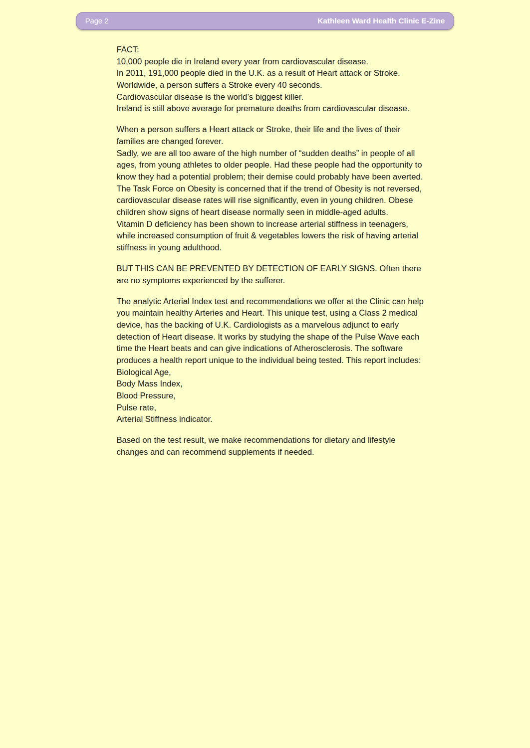Page 2 Kathleen Ward Health Clinic E-Zine
FACT:
10,000 people die in Ireland every year from cardiovascular disease.
In 2011, 191,000 people died in the U.K. as a result of Heart attack or Stroke.
Worldwide, a person suffers a Stroke every 40 seconds.
Cardiovascular disease is the world’s biggest killer.
Ireland is still above average for premature deaths from cardiovascular disease.
When a person suffers a Heart attack or Stroke, their life and the lives of their families are changed forever.
Sadly, we are all too aware of the high number of “sudden deaths” in people of all ages, from young athletes to older people. Had these people had the opportunity to know they had a potential problem; their demise could probably have been averted.
The Task Force on Obesity is concerned that if the trend of Obesity is not reversed, cardiovascular disease rates will rise significantly, even in young children. Obese children show signs of heart disease normally seen in middle-aged adults.
Vitamin D deficiency has been shown to increase arterial stiffness in teenagers, while increased consumption of fruit & vegetables lowers the risk of having arterial stiffness in young adulthood.
BUT THIS CAN BE PREVENTED BY DETECTION OF EARLY SIGNS. Often there are no symptoms experienced by the sufferer.
The analytic Arterial Index test and recommendations we offer at the Clinic can help you maintain healthy Arteries and Heart. This unique test, using a Class 2 medical device, has the backing of U.K. Cardiologists as a marvelous adjunct to early detection of Heart disease. It works by studying the shape of the Pulse Wave each time the Heart beats and can give indications of Atherosclerosis. The software produces a health report unique to the individual being tested. This report includes:
Biological Age,
Body Mass Index,
Blood Pressure,
Pulse rate,
Arterial Stiffness indicator.
Based on the test result, we make recommendations for dietary and lifestyle changes and can recommend supplements if needed.